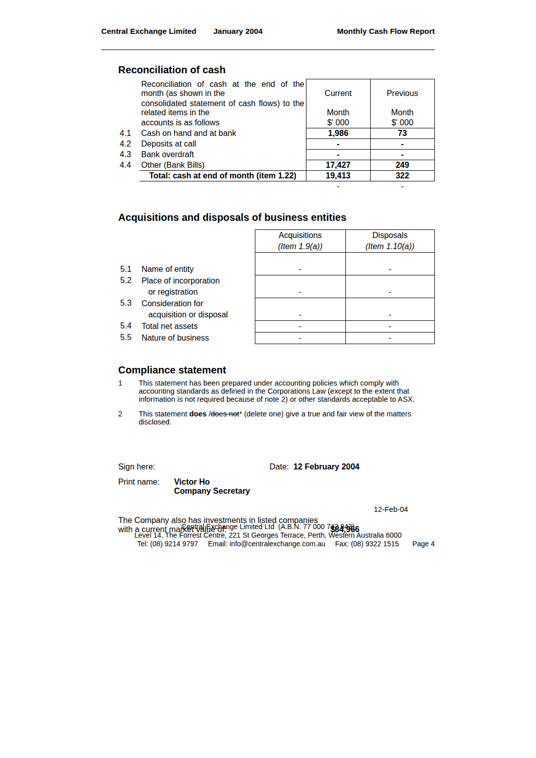Central Exchange Limited
January 2004
Monthly Cash Flow Report
Reconciliation of cash
| | Reconciliation of cash at the end of the month (as shown in the | Current | Previous |
| | consolidated statement of cash flows) to the related items in the | Month | Month |
| | accounts is as follows | $' 000 | $' 000 |
| 4.1 | Cash on hand and at bank | 1,986 | 73 |
| 4.2 | Deposits at call | - | - |
| 4.3 | Bank overdraft | - | - |
| 4.4 | Other (Bank Bills) | 17,427 | 249 |
| | Total: cash at end of month (item 1.22) | 19,413 | 322 |
| | | - | - |
Acquisitions and disposals of business entities
| | | Acquisitions | Disposals |
| | | (Item 1.9(a)) | (Item 1.10(a)) |
| 5.1 | Name of entity | - | - |
| 5.2 | Place of incorporation | | |
| | or registration | - | - |
| 5.3 | Consideration for | | |
| | acquisition or disposal | - | - |
| 5.4 | Total net assets | - | - |
| 5.5 | Nature of business | - | - |
Compliance statement
1
This statement has been prepared under accounting policies which comply with accounting standards as defined in the Corporations Law (except to the extent that information is not required because of note 2) or other standards acceptable to ASX.
2
This statement does /does not* (delete one) give a true and fair view of the matters disclosed.
Sign here:
Date: 12 February 2004
Print name:
Victor Ho
Company Secretary
12-Feb-04
The Company also has investments in listed companies
with a current market value of:
$84,966
Central Exchange Limited Ltd (A.B.N. 77 000 742 843)
Level 14, The Forrest Centre, 221 St Georges Terrace, Perth, Western Australia 6000
Tel: (08) 9214 9797 Email: info@centralexchange.com.au Fax: (08) 9322 1515 Page 4